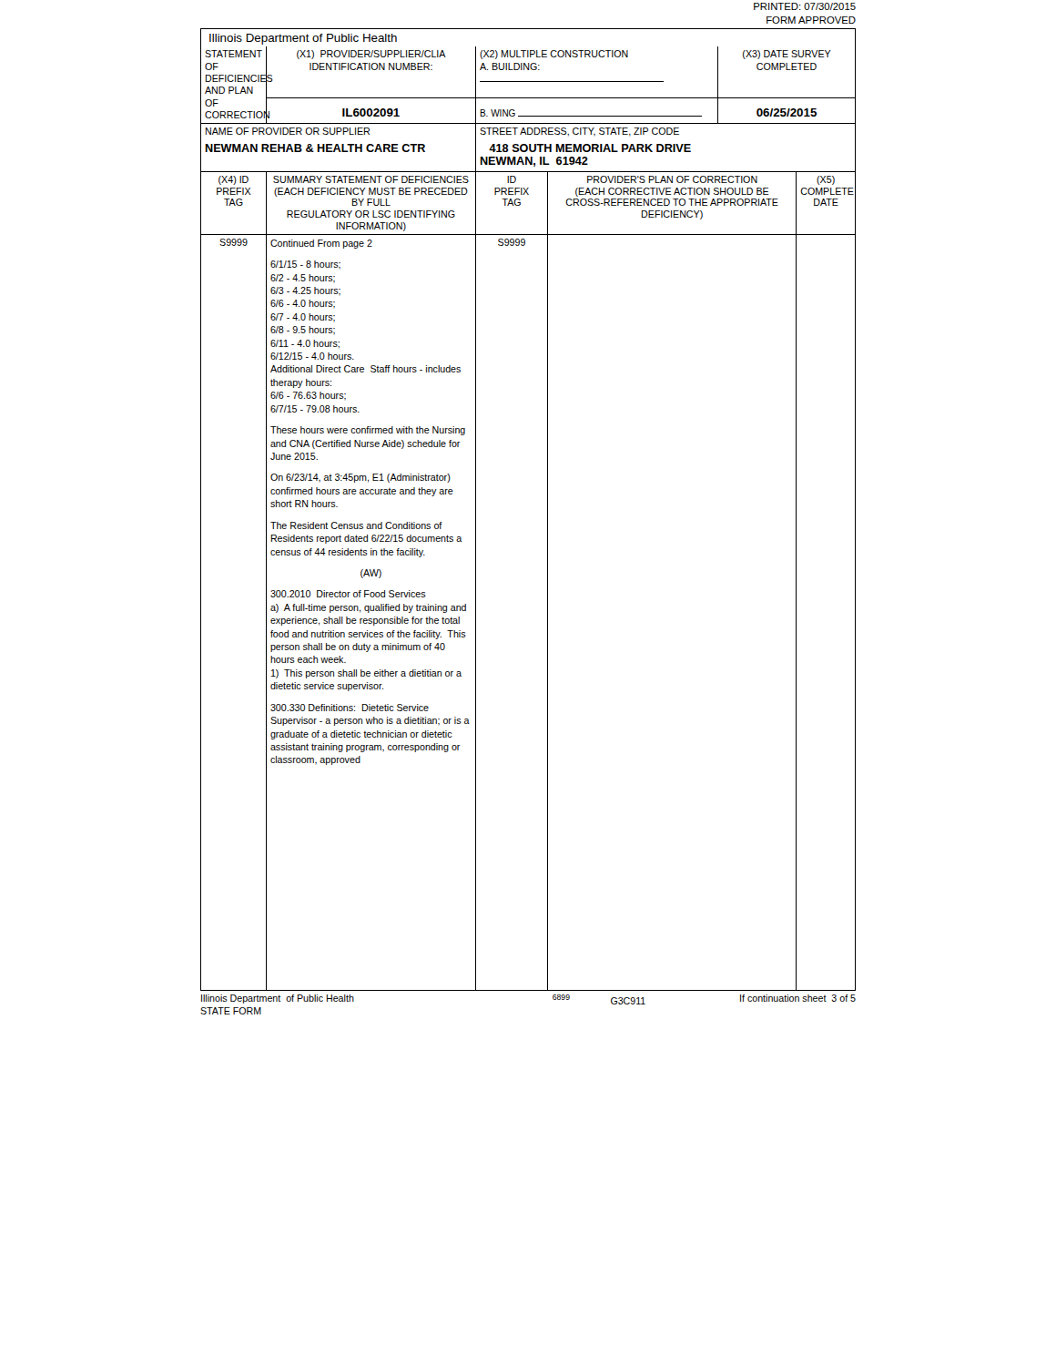PRINTED: 07/30/2015
FORM APPROVED
| Illinois Department of Public Health | | |
| STATEMENT OF DEFICIENCIES AND PLAN OF CORRECTION | (X1) PROVIDER/SUPPLIER/CLIA IDENTIFICATION NUMBER: | (X2) MULTIPLE CONSTRUCTION A. BUILDING: | (X3) DATE SURVEY COMPLETED |
| IL6002091 | B. WING | 06/25/2015 |
| NAME OF PROVIDER OR SUPPLIER | STREET ADDRESS, CITY, STATE, ZIP CODE |
| NEWMAN REHAB & HEALTH CARE CTR | 418 SOUTH MEMORIAL PARK DRIVE NEWMAN, IL 61942 |
| (X4) ID PREFIX TAG | SUMMARY STATEMENT OF DEFICIENCIES (EACH DEFICIENCY MUST BE PRECEDED BY FULL REGULATORY OR LSC IDENTIFYING INFORMATION) | ID PREFIX TAG | PROVIDER'S PLAN OF CORRECTION (EACH CORRECTIVE ACTION SHOULD BE CROSS-REFERENCED TO THE APPROPRIATE DEFICIENCY) | (X5) COMPLETE DATE |
| S9999 | Continued From page 2 6/1/15 - 8 hours; 6/2 - 4.5 hours; 6/3 - 4.25 hours; 6/6 - 4.0 hours; 6/7 - 4.0 hours; 6/8 - 9.5 hours; 6/11 - 4.0 hours; 6/12/15 - 4.0 hours. Additional Direct Care Staff hours - includes therapy hours: 6/6 - 76.63 hours; 6/7/15 - 79.08 hours. These hours were confirmed with the Nursing and CNA (Certified Nurse Aide) schedule for June 2015. On 6/23/14, at 3:45pm, E1 (Administrator) confirmed hours are accurate and they are short RN hours. The Resident Census and Conditions of Residents report dated 6/22/15 documents a census of 44 residents in the facility. (AW) 300.2010 Director of Food Services a) A full-time person, qualified by training and experience, shall be responsible for the total food and nutrition services of the facility. This person shall be on duty a minimum of 40 hours each week. 1) This person shall be either a dietitian or a dietetic service supervisor. 300.330 Definitions: Dietetic Service Supervisor - a person who is a dietitian; or is a graduate of a dietetic technician or dietetic assistant training program, corresponding or classroom, approved | S9999 | | |
Illinois Department of Public Health
STATE FORM
6899 G3C911
If continuation sheet 3 of 5